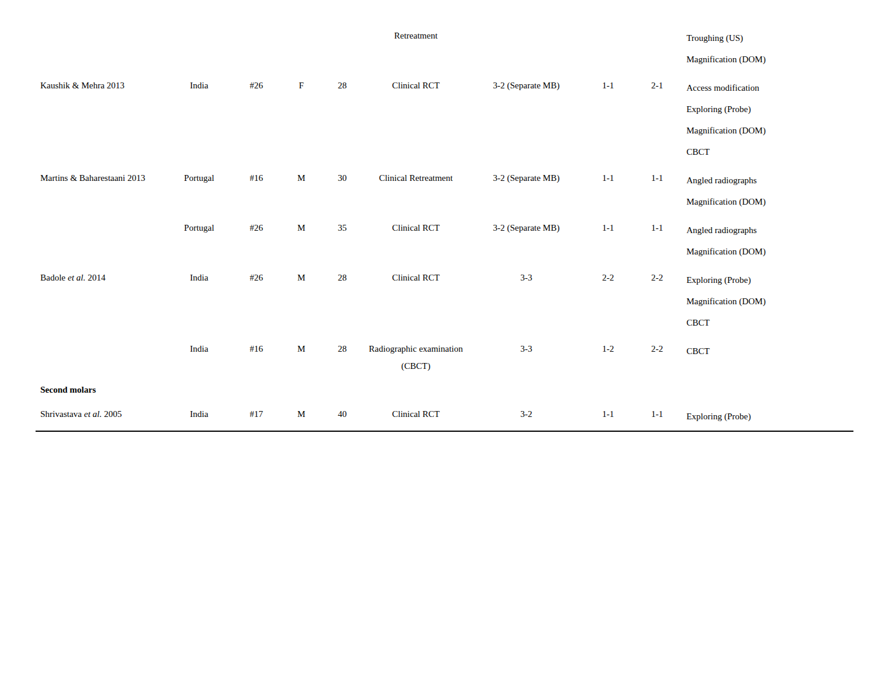| | | | | | Retreatment | | | | Troughing (US) Magnification (DOM) |
| Kaushik & Mehra 2013 | India | #26 | F | 28 | Clinical RCT | 3-2 (Separate MB) | 1-1 | 2-1 | Access modification Exploring (Probe) Magnification (DOM) CBCT |
| Martins & Baharestaani 2013 | Portugal | #16 | M | 30 | Clinical Retreatment | 3-2 (Separate MB) | 1-1 | 1-1 | Angled radiographs Magnification (DOM) |
| | Portugal | #26 | M | 35 | Clinical RCT | 3-2 (Separate MB) | 1-1 | 1-1 | Angled radiographs Magnification (DOM) |
| Badole et al. 2014 | India | #26 | M | 28 | Clinical RCT | 3-3 | 2-2 | 2-2 | Exploring (Probe) Magnification (DOM) CBCT |
| | India | #16 | M | 28 | Radiographic examination (CBCT) | 3-3 | 1-2 | 2-2 | CBCT |
| Second molars | | | | | | | | | |
| Shrivastava et al. 2005 | India | #17 | M | 40 | Clinical RCT | 3-2 | 1-1 | 1-1 | Exploring (Probe) |